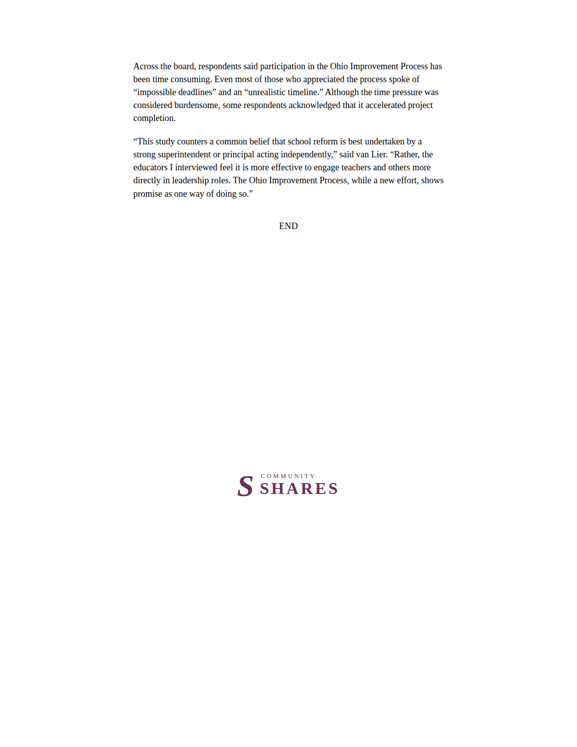Across the board, respondents said participation in the Ohio Improvement Process has been time consuming. Even most of those who appreciated the process spoke of “impossible deadlines” and an “unrealistic timeline.” Although the time pressure was considered burdensome, some respondents acknowledged that it accelerated project completion.
“This study counters a common belief that school reform is best undertaken by a strong superintendent or principal acting independently,” said van Lier. “Rather, the educators I interviewed feel it is more effective to engage teachers and others more directly in leadership roles. The Ohio Improvement Process, while a new effort, shows promise as one way of doing so.”
END
S C O M M U N I T Y SHARES